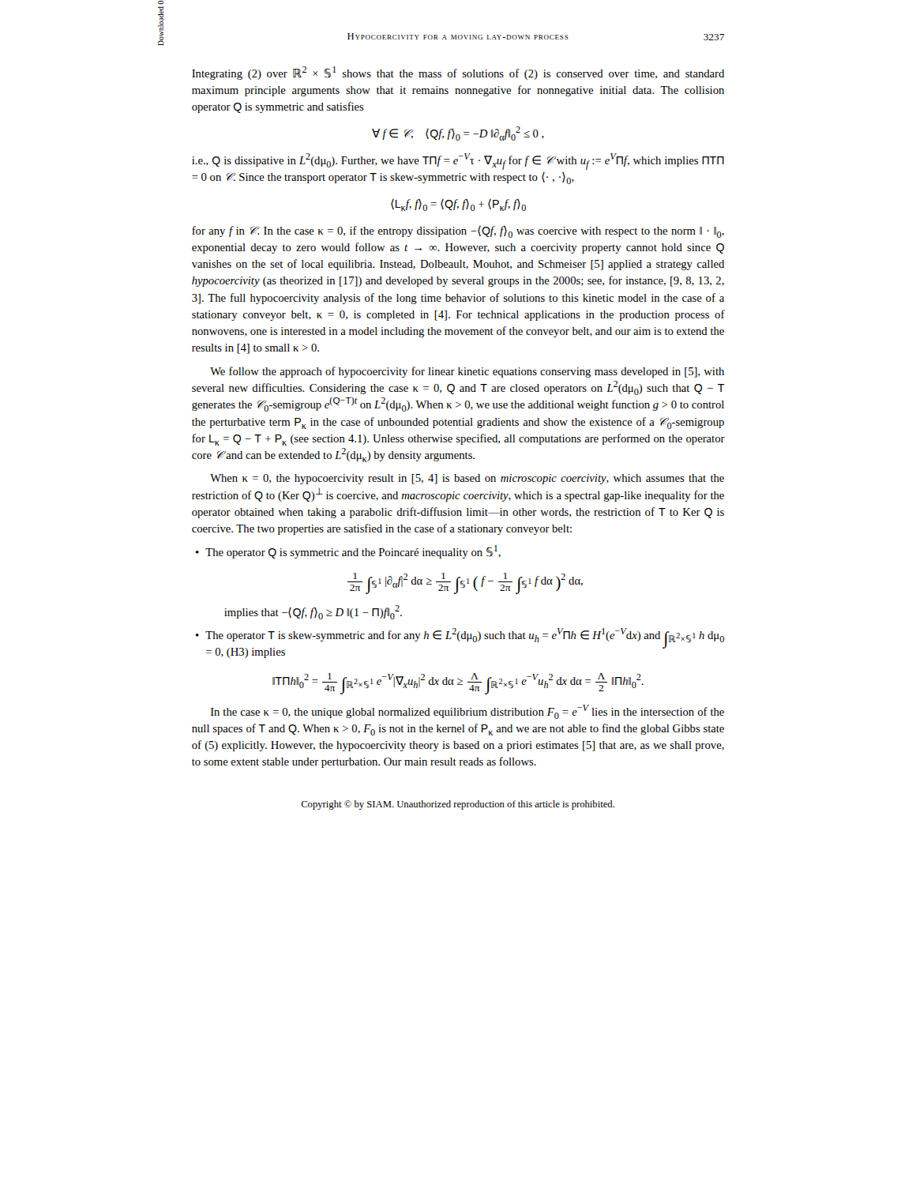Downloaded 03/30/20 to 131.215.251.85. Redistribution subject to SIAM license or copyright; see http://www.siam.org/journals/ojsa.php
Hypocoercivity for a moving lay-down process 3237
Integrating (2) over ℝ2 × 𝕊1 shows that the mass of solutions of (2) is conserved over time, and standard maximum principle arguments show that it remains nonnegative for nonnegative initial data. The collision operator Q is symmetric and satisfies
∀ f ∈ 𝒞, ⟨Qf, f⟩0 = −D ‖∂αf‖02 ≤ 0 ,
i.e., Q is dissipative in L2(dμ0). Further, we have TΠ f = e−Vτ · ∇xuf for f ∈ 𝒞 with uf := eVΠf, which implies ΠTΠ = 0 on 𝒞. Since the transport operator T is skew-symmetric with respect to ⟨· , ·⟩0,
⟨Lκf, f⟩0 = ⟨Qf, f⟩0 + ⟨Pκf, f⟩0
for any f in 𝒞. In the case κ = 0, if the entropy dissipation −⟨Qf, f⟩0 was coercive with respect to the norm ‖ · ‖0, exponential decay to zero would follow as t → ∞. However, such a coercivity property cannot hold since Q vanishes on the set of local equilibria. Instead, Dolbeault, Mouhot, and Schmeiser [5] applied a strategy called hypocoercivity (as theorized in [17]) and developed by several groups in the 2000s; see, for instance, [9, 8, 13, 2, 3]. The full hypocoercivity analysis of the long time behavior of solutions to this kinetic model in the case of a stationary conveyor belt, κ = 0, is completed in [4]. For technical applications in the production process of nonwovens, one is interested in a model including the movement of the conveyor belt, and our aim is to extend the results in [4] to small κ > 0.
We follow the approach of hypocoercivity for linear kinetic equations conserving mass developed in [5], with several new difficulties. Considering the case κ = 0, Q and T are closed operators on L2(dμ0) such that Q − T generates the 𝒞0-semigroup e(Q−T)t on L2(dμ0). When κ > 0, we use the additional weight function g > 0 to control the perturbative term Pκ in the case of unbounded potential gradients and show the existence of a 𝒞0-semigroup for Lκ = Q − T + Pκ (see section 4.1). Unless otherwise specified, all computations are performed on the operator core 𝒞 and can be extended to L2(dμκ) by density arguments.
When κ = 0, the hypocoercivity result in [5, 4] is based on microscopic coercivity, which assumes that the restriction of Q to (Ker Q)⊥ is coercive, and macroscopic coercivity, which is a spectral gap-like inequality for the operator obtained when taking a parabolic drift-diffusion limit—in other words, the restriction of T to Ker Q is coercive. The two properties are satisfied in the case of a stationary conveyor belt:
The operator Q is symmetric and the Poincaré inequality on 𝕊1,
12π ∫𝕊1 |∂αf|2 dα ≥ 12π ∫𝕊1 ( f − 12π ∫𝕊1 f dα )2 dα,
implies that −⟨Qf, f⟩0 ≥ D ‖(1 − Π)f‖02.
The operator T is skew-symmetric and for any h ∈ L2(dμ0) such that uh = eVΠh ∈ H1(e−Vdx) and ∫ℝ2×𝕊1 h dμ0 = 0, (H3) implies
‖TΠ h‖02 = 14π ∫ℝ2×𝕊1 e−V|∇xuh|2 dx dα ≥ Λ 4π ∫ℝ2×𝕊1 e−Vuh2 dx dα = Λ 2 ‖Πh‖02.
In the case κ = 0, the unique global normalized equilibrium distribution F0 = e−V lies in the intersection of the null spaces of T and Q. When κ > 0, F0 is not in the kernel of Pκ and we are not able to find the global Gibbs state of (5) explicitly. However, the hypocoercivity theory is based on a priori estimates [5] that are, as we shall prove, to some extent stable under perturbation. Our main result reads as follows.
Copyright © by SIAM. Unauthorized reproduction of this article is prohibited.